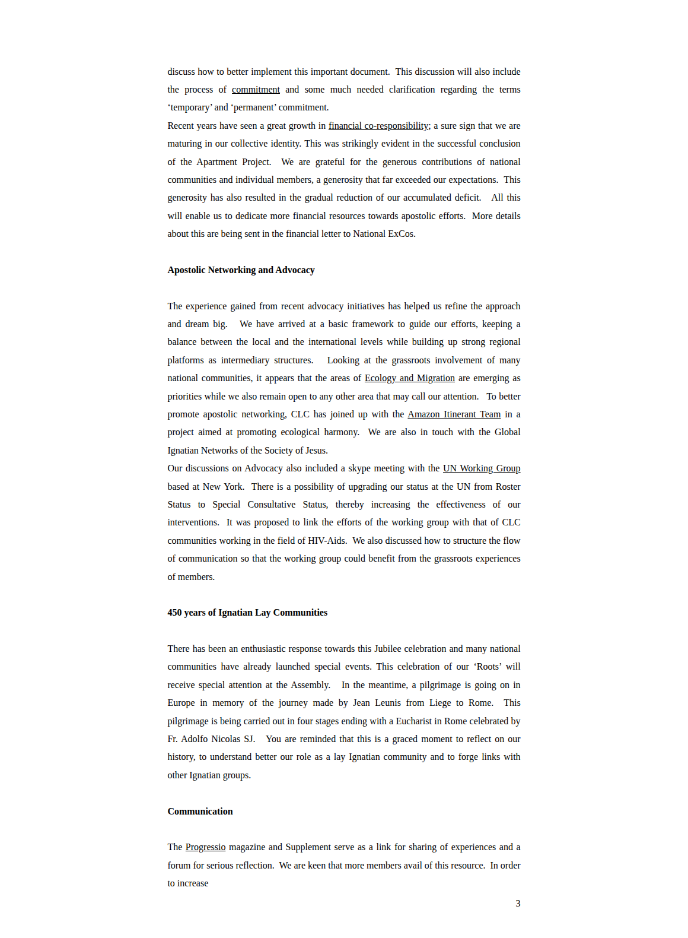discuss how to better implement this important document. This discussion will also include the process of commitment and some much needed clarification regarding the terms ‘temporary’ and ‘permanent’ commitment.
Recent years have seen a great growth in financial co-responsibility; a sure sign that we are maturing in our collective identity. This was strikingly evident in the successful conclusion of the Apartment Project. We are grateful for the generous contributions of national communities and individual members, a generosity that far exceeded our expectations. This generosity has also resulted in the gradual reduction of our accumulated deficit. All this will enable us to dedicate more financial resources towards apostolic efforts. More details about this are being sent in the financial letter to National ExCos.
Apostolic Networking and Advocacy
The experience gained from recent advocacy initiatives has helped us refine the approach and dream big. We have arrived at a basic framework to guide our efforts, keeping a balance between the local and the international levels while building up strong regional platforms as intermediary structures. Looking at the grassroots involvement of many national communities, it appears that the areas of Ecology and Migration are emerging as priorities while we also remain open to any other area that may call our attention. To better promote apostolic networking, CLC has joined up with the Amazon Itinerant Team in a project aimed at promoting ecological harmony. We are also in touch with the Global Ignatian Networks of the Society of Jesus.
Our discussions on Advocacy also included a skype meeting with the UN Working Group based at New York. There is a possibility of upgrading our status at the UN from Roster Status to Special Consultative Status, thereby increasing the effectiveness of our interventions. It was proposed to link the efforts of the working group with that of CLC communities working in the field of HIV-Aids. We also discussed how to structure the flow of communication so that the working group could benefit from the grassroots experiences of members.
450 years of Ignatian Lay Communities
There has been an enthusiastic response towards this Jubilee celebration and many national communities have already launched special events. This celebration of our ‘Roots’ will receive special attention at the Assembly. In the meantime, a pilgrimage is going on in Europe in memory of the journey made by Jean Leunis from Liege to Rome. This pilgrimage is being carried out in four stages ending with a Eucharist in Rome celebrated by Fr. Adolfo Nicolas SJ. You are reminded that this is a graced moment to reflect on our history, to understand better our role as a lay Ignatian community and to forge links with other Ignatian groups.
Communication
The Progressio magazine and Supplement serve as a link for sharing of experiences and a forum for serious reflection. We are keen that more members avail of this resource. In order to increase
3